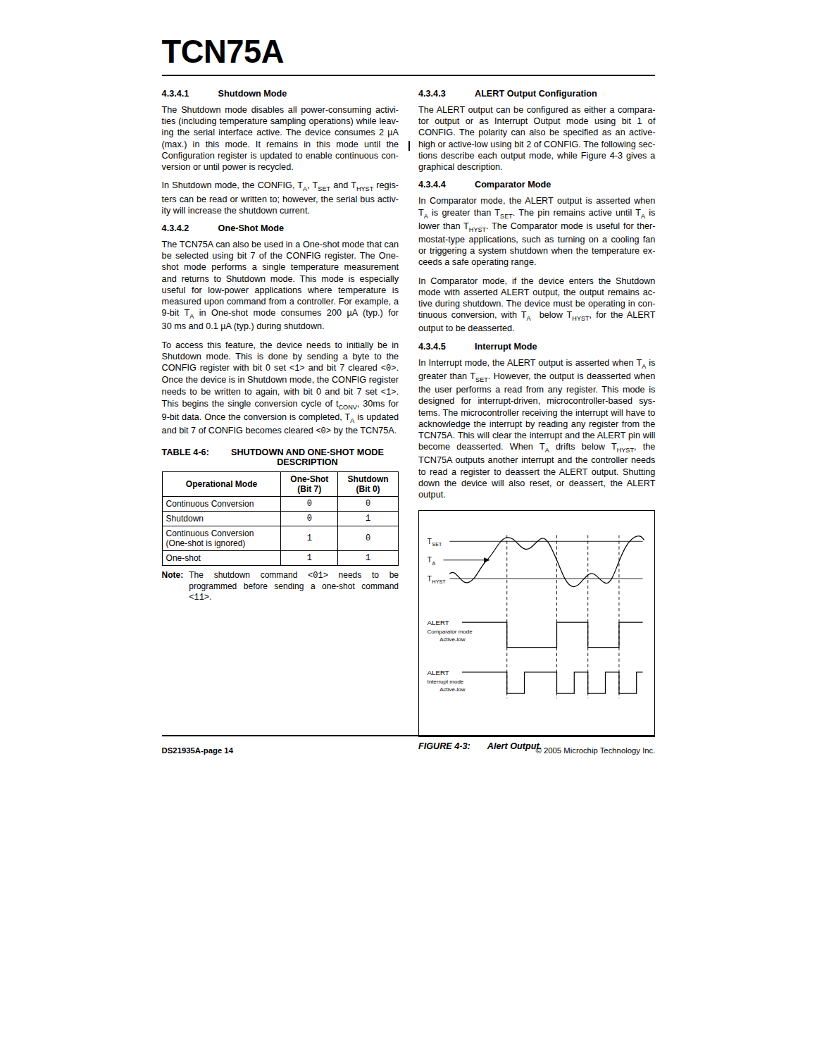TCN75A
4.3.4.1 Shutdown Mode
The Shutdown mode disables all power-consuming activities (including temperature sampling operations) while leaving the serial interface active. The device consumes 2 µA (max.) in this mode. It remains in this mode until the Configuration register is updated to enable continuous conversion or until power is recycled.
In Shutdown mode, the CONFIG, TA, TSET and THYST registers can be read or written to; however, the serial bus activity will increase the shutdown current.
4.3.4.2 One-Shot Mode
The TCN75A can also be used in a One-shot mode that can be selected using bit 7 of the CONFIG register. The One-shot mode performs a single temperature measurement and returns to Shutdown mode. This mode is especially useful for low-power applications where temperature is measured upon command from a controller. For example, a 9-bit TA in One-shot mode consumes 200 µA (typ.) for 30 ms and 0.1 µA (typ.) during shutdown.
To access this feature, the device needs to initially be in Shutdown mode. This is done by sending a byte to the CONFIG register with bit 0 set <1> and bit 7 cleared <0>. Once the device is in Shutdown mode, the CONFIG register needs to be written to again, with bit 0 and bit 7 set <1>. This begins the single conversion cycle of tCONV, 30ms for 9-bit data. Once the conversion is completed, TA is updated and bit 7 of CONFIG becomes cleared <0> by the TCN75A.
TABLE 4-6: SHUTDOWN AND ONE-SHOT MODE DESCRIPTION
| Operational Mode | One-Shot (Bit 7) | Shutdown (Bit 0) |
| --- | --- | --- |
| Continuous Conversion | 0 | 0 |
| Shutdown | 0 | 1 |
| Continuous Conversion (One-shot is ignored) | 1 | 0 |
| One-shot | 1 | 1 |
Note: The shutdown command <01> needs to be programmed before sending a one-shot command <11>.
4.3.4.3 ALERT Output Configuration
The ALERT output can be configured as either a comparator output or as Interrupt Output mode using bit 1 of CONFIG. The polarity can also be specified as an active-high or active-low using bit 2 of CONFIG. The following sections describe each output mode, while Figure 4-3 gives a graphical description.
4.3.4.4 Comparator Mode
In Comparator mode, the ALERT output is asserted when TA is greater than TSET. The pin remains active until TA is lower than THYST. The Comparator mode is useful for thermostat-type applications, such as turning on a cooling fan or triggering a system shutdown when the temperature exceeds a safe operating range.
In Comparator mode, if the device enters the Shutdown mode with asserted ALERT output, the output remains active during shutdown. The device must be operating in continuous conversion, with TA below THYST, for the ALERT output to be deasserted.
4.3.4.5 Interrupt Mode
In Interrupt mode, the ALERT output is asserted when TA is greater than TSET. However, the output is deasserted when the user performs a read from any register. This mode is designed for interrupt-driven, microcontroller-based systems. The microcontroller receiving the interrupt will have to acknowledge the interrupt by reading any register from the TCN75A. This will clear the interrupt and the ALERT pin will become deasserted. When TA drifts below THYST, the TCN75A outputs another interrupt and the controller needs to read a register to deassert the ALERT output. Shutting down the device will also reset, or deassert, the ALERT output.
T SET T A T HYST ALERT Comparator mode Active-low ALERT Interrupt mode Active-low
FIGURE 4-3: Alert Output.
DS21935A-page 14 © 2005 Microchip Technology Inc.